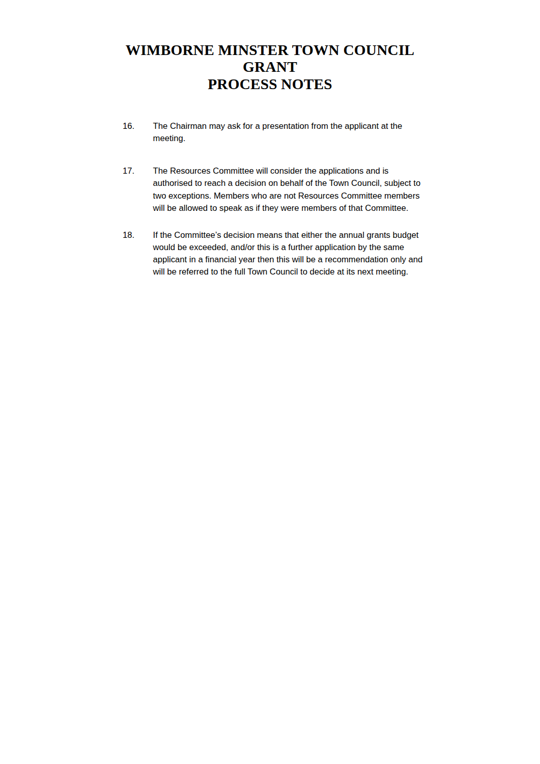WIMBORNE MINSTER TOWN COUNCIL GRANT
PROCESS NOTES
16. The Chairman may ask for a presentation from the applicant at the meeting.
17. The Resources Committee will consider the applications and is authorised to reach a decision on behalf of the Town Council, subject to two exceptions. Members who are not Resources Committee members will be allowed to speak as if they were members of that Committee.
18. If the Committee’s decision means that either the annual grants budget would be exceeded, and/or this is a further application by the same applicant in a financial year then this will be a recommendation only and will be referred to the full Town Council to decide at its next meeting.